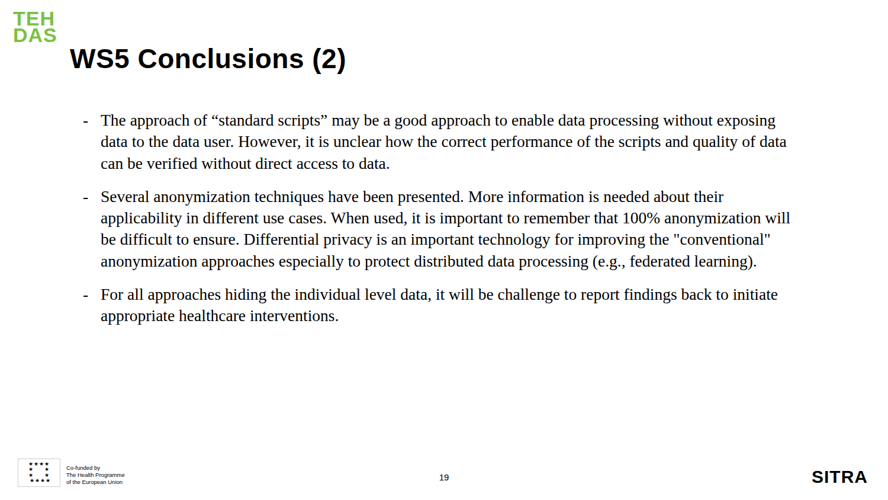TEH
DAS
WS5 Conclusions (2)
The approach of “standard scripts” may be a good approach to enable data processing without exposing data to the data user. However, it is unclear how the correct performance of the scripts and quality of data can be verified without direct access to data.
Several anonymization techniques have been presented. More information is needed about their applicability in different use cases. When used, it is important to remember that 100% anonymization will be difficult to ensure. Differential privacy is an important technology for improving the "conventional" anonymization approaches especially to protect distributed data processing (e.g., federated learning).
For all approaches hiding the individual level data, it will be challenge to report findings back to initiate appropriate healthcare interventions.
★★★★ ★ ★ ★ ★ ★★★★
Co-funded by
The Health Programme
of the European Union
19
SITRA